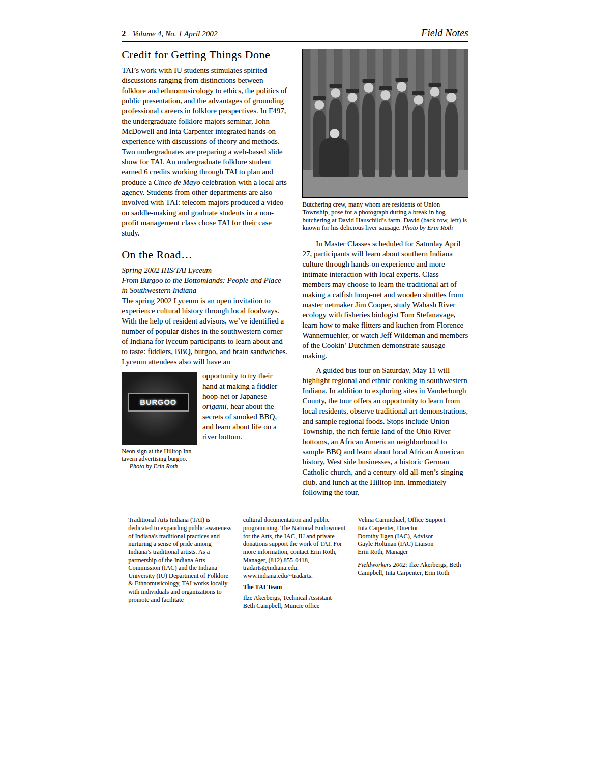2 Volume 4, No. 1 April 2002
Field Notes
Credit for Getting Things Done
TAI’s work with IU students stimulates spirited discussions ranging from distinctions between folklore and ethnomusicology to ethics, the politics of public presentation, and the advantages of grounding professional careers in folklore perspectives. In F497, the undergraduate folklore majors seminar, John McDowell and Inta Carpenter integrated hands-on experience with discussions of theory and methods. Two undergraduates are preparing a web-based slide show for TAI. An undergraduate folklore student earned 6 credits working through TAI to plan and produce a Cinco de Mayo celebration with a local arts agency. Students from other departments are also involved with TAI: telecom majors produced a video on saddle-making and graduate students in a non-profit management class chose TAI for their case study.
On the Road…
Spring 2002 IHS/TAI Lyceum
From Burgoo to the Bottomlands: People and Place in Southwestern Indiana
The spring 2002 Lyceum is an open invitation to experience cultural history through local foodways. With the help of resident advisors, we’ve identified a number of popular dishes in the southwestern corner of Indiana for lyceum participants to learn about and to taste: fiddlers, BBQ, burgoo, and brain sandwiches. Lyceum attendees also will have an
BURGOO
Neon sign at the Hilltop Inn tavern advertising burgoo.
— Photo by Erin Roth
opportunity to try their hand at making a fiddler hoop-net or Japanese origami, hear about the secrets of smoked BBQ, and learn about life on a river bottom.
Butchering crew, many whom are residents of Union Township, pose for a photograph during a break in hog butchering at David Hauschild’s farm. David (back row, left) is known for his delicious liver sausage. Photo by Erin Roth
In Master Classes scheduled for Saturday April 27, participants will learn about southern Indiana culture through hands-on experience and more intimate interaction with local experts. Class members may choose to learn the traditional art of making a catfish hoop-net and wooden shuttles from master netmaker Jim Cooper, study Wabash River ecology with fisheries biologist Tom Stefanavage, learn how to make flitters and kuchen from Florence Wannemuehler, or watch Jeff Wildeman and members of the Cookin’ Dutchmen demonstrate sausage making.
A guided bus tour on Saturday, May 11 will highlight regional and ethnic cooking in southwestern Indiana. In addition to exploring sites in Vanderburgh County, the tour offers an opportunity to learn from local residents, observe traditional art demonstrations, and sample regional foods. Stops include Union Township, the rich fertile land of the Ohio River bottoms, an African American neighborhood to sample BBQ and learn about local African American history, West side businesses, a historic German Catholic church, and a century-old all-men’s singing club, and lunch at the Hilltop Inn. Immediately following the tour,
Traditional Arts Indiana (TAI) is dedicated to expanding public awareness of Indiana's traditional practices and nurturing a sense of pride among Indiana’s traditional artists. As a partnership of the Indiana Arts Commission (IAC) and the Indiana University (IU) Department of Folklore & Ethnomusicology, TAI works locally with individuals and organizations to promote and facilitate
cultural documentation and public programming. The National Endowment for the Arts, the IAC, IU and private donations support the work of TAI. For more information, contact Erin Roth, Manager, (812) 855-0418, tradarts@indiana.edu. www.indiana.edu/~tradarts.
The TAI Team
Ilze Akerbergs, Technical Assistant
Beth Campbell, Muncie office
Velma Carmichael, Office Support
Inta Carpenter, Director
Dorothy Ilgen (IAC), Advisor
Gayle Holtman (IAC) Liaison
Erin Roth, Manager
Fieldworkers 2002: Ilze Akerbergs, Beth Campbell, Inta Carpenter, Erin Roth